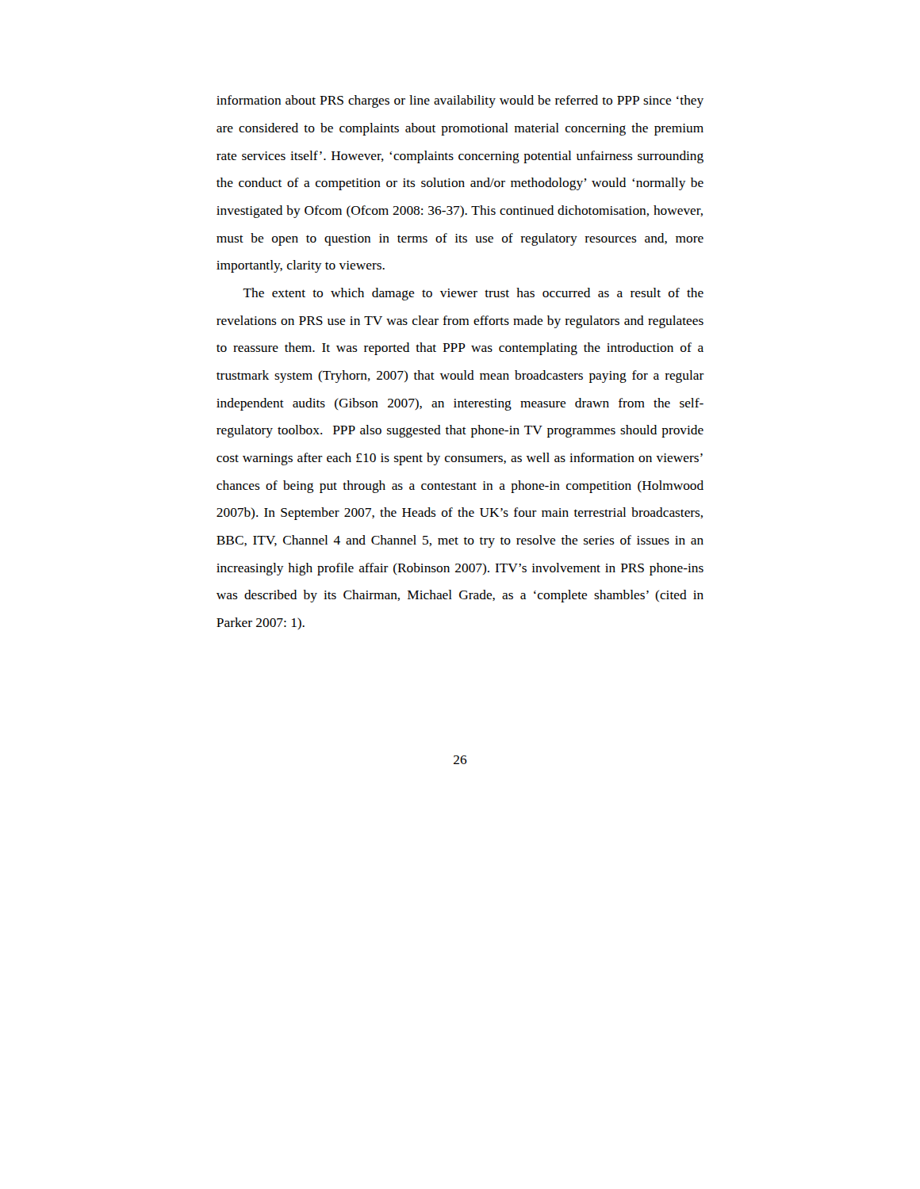information about PRS charges or line availability would be referred to PPP since ‘they are considered to be complaints about promotional material concerning the premium rate services itself’. However, ‘complaints concerning potential unfairness surrounding the conduct of a competition or its solution and/or methodology’ would ‘normally be investigated by Ofcom (Ofcom 2008: 36-37). This continued dichotomisation, however, must be open to question in terms of its use of regulatory resources and, more importantly, clarity to viewers.
The extent to which damage to viewer trust has occurred as a result of the revelations on PRS use in TV was clear from efforts made by regulators and regulatees to reassure them. It was reported that PPP was contemplating the introduction of a trustmark system (Tryhorn, 2007) that would mean broadcasters paying for a regular independent audits (Gibson 2007), an interesting measure drawn from the self-regulatory toolbox. PPP also suggested that phone-in TV programmes should provide cost warnings after each £10 is spent by consumers, as well as information on viewers’ chances of being put through as a contestant in a phone-in competition (Holmwood 2007b). In September 2007, the Heads of the UK’s four main terrestrial broadcasters, BBC, ITV, Channel 4 and Channel 5, met to try to resolve the series of issues in an increasingly high profile affair (Robinson 2007). ITV’s involvement in PRS phone-ins was described by its Chairman, Michael Grade, as a ‘complete shambles’ (cited in Parker 2007: 1).
26